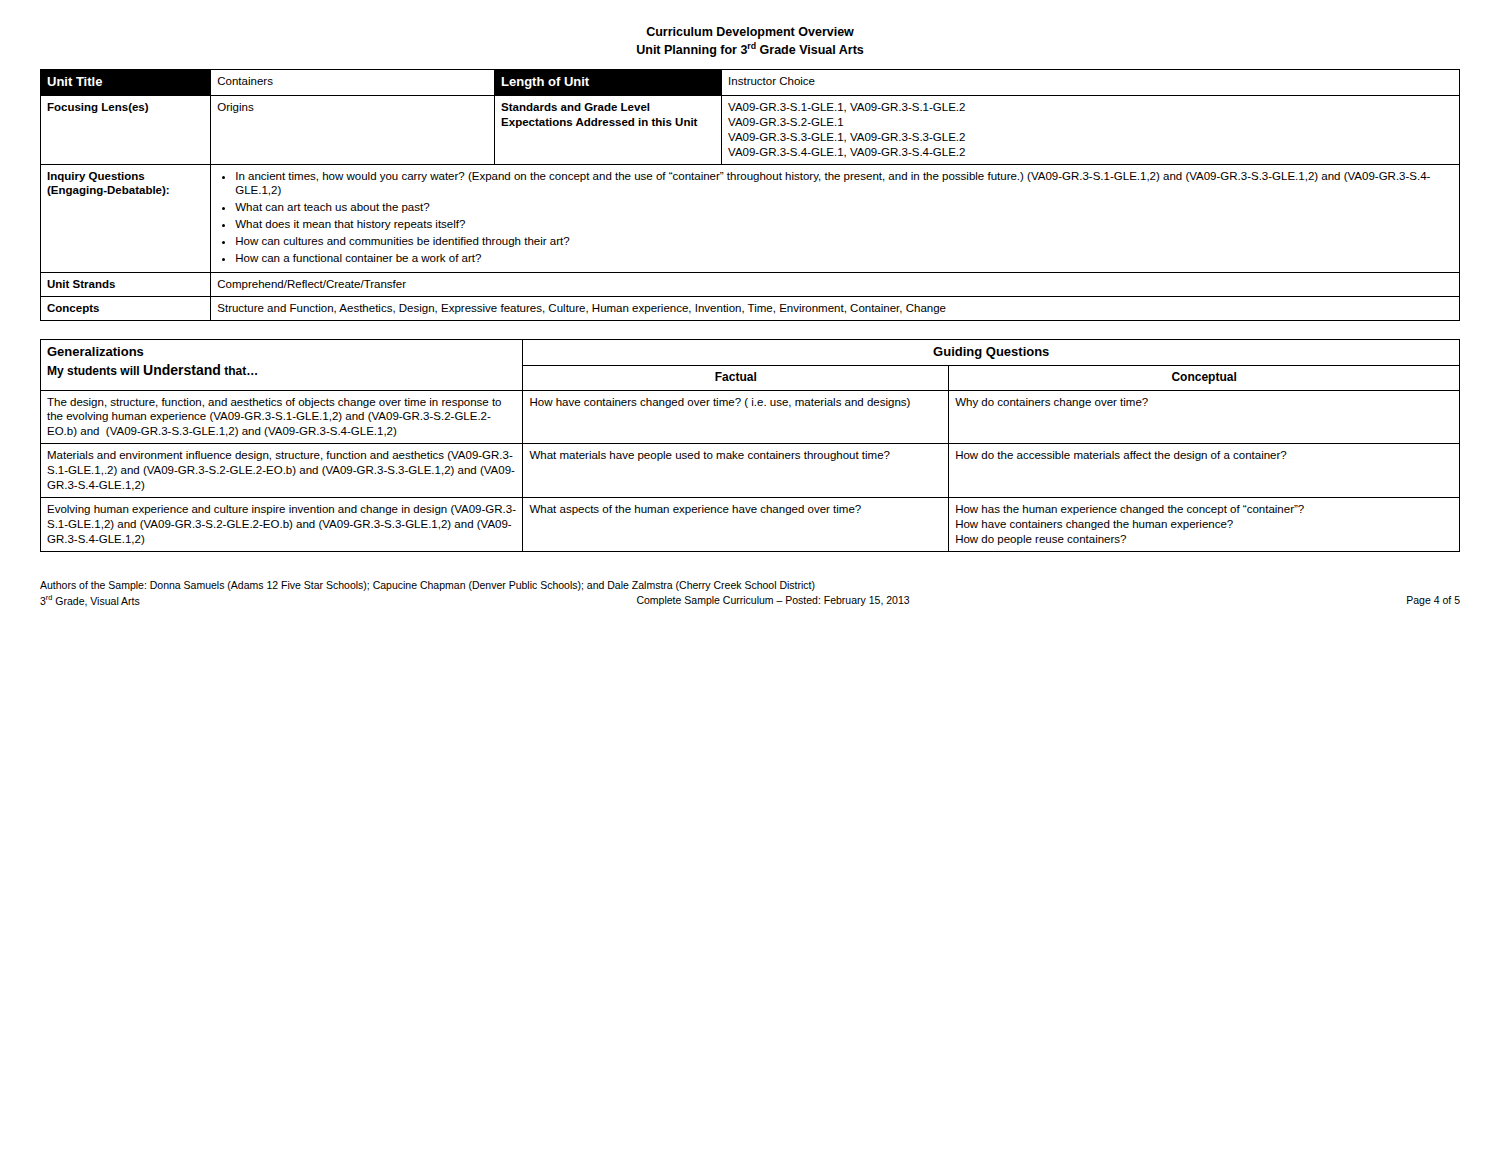Curriculum Development Overview
Unit Planning for 3rd Grade Visual Arts
| Unit Title | Containers | Length of Unit | Instructor Choice |
| Focusing Lens(es) | Origins | Standards and Grade Level Expectations Addressed in this Unit | VA09-GR.3-S.1-GLE.1, VA09-GR.3-S.1-GLE.2 VA09-GR.3-S.2-GLE.1 VA09-GR.3-S.3-GLE.1, VA09-GR.3-S.3-GLE.2 VA09-GR.3-S.4-GLE.1, VA09-GR.3-S.4-GLE.2 |
| Inquiry Questions (Engaging-Debatable): | In ancient times, how would you carry water? (Expand on the concept and the use of “container” throughout history, the present, and in the possible future.) (VA09-GR.3-S.1-GLE.1,2) and (VA09-GR.3-S.3-GLE.1,2) and (VA09-GR.3-S.4-GLE.1,2) What can art teach us about the past? What does it mean that history repeats itself? How can cultures and communities be identified through their art? How can a functional container be a work of art? |
| Unit Strands | Comprehend/Reflect/Create/Transfer |
| Concepts | Structure and Function, Aesthetics, Design, Expressive features, Culture, Human experience, Invention, Time, Environment, Container, Change |
| Generalizations My students will Understand that… | Guiding Questions |
| Factual | Conceptual |
| The design, structure, function, and aesthetics of objects change over time in response to the evolving human experience (VA09-GR.3-S.1-GLE.1,2) and (VA09-GR.3-S.2-GLE.2-EO.b) and (VA09-GR.3-S.3-GLE.1,2) and (VA09-GR.3-S.4-GLE.1,2) | How have containers changed over time? ( i.e. use, materials and designs) | Why do containers change over time? |
| Materials and environment influence design, structure, function and aesthetics (VA09-GR.3-S.1-GLE.1,.2) and (VA09-GR.3-S.2-GLE.2-EO.b) and (VA09-GR.3-S.3-GLE.1,2) and (VA09-GR.3-S.4-GLE.1,2) | What materials have people used to make containers throughout time? | How do the accessible materials affect the design of a container? |
| Evolving human experience and culture inspire invention and change in design (VA09-GR.3-S.1-GLE.1,2) and (VA09-GR.3-S.2-GLE.2-EO.b) and (VA09-GR.3-S.3-GLE.1,2) and (VA09-GR.3-S.4-GLE.1,2) | What aspects of the human experience have changed over time? | How has the human experience changed the concept of “container”? How have containers changed the human experience? How do people reuse containers? |
Authors of the Sample: Donna Samuels (Adams 12 Five Star Schools); Capucine Chapman (Denver Public Schools); and Dale Zalmstra (Cherry Creek School District)
3rd Grade, Visual Arts
Complete Sample Curriculum – Posted: February 15, 2013
Page 4 of 5